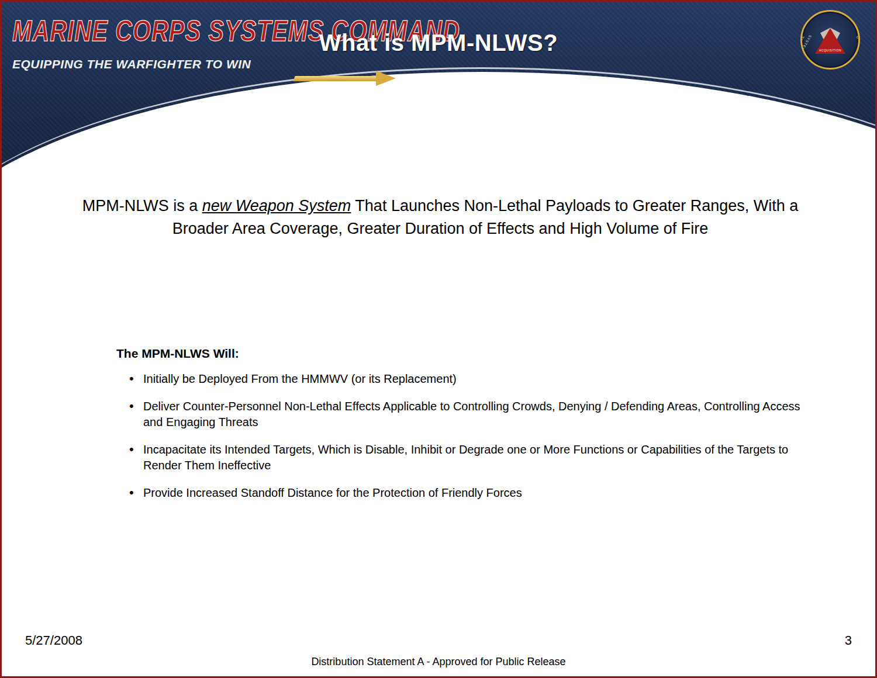MARINE CORPS SYSTEMS COMMAND EQUIPPING THE WARFIGHTER TO WIN
What is MPM-NLWS?
ACQUISITION
MARINE CORPS SYSTEMS COMMAND
MPM-NLWS is a new Weapon System That Launches Non-Lethal Payloads to Greater Ranges, With a Broader Area Coverage, Greater Duration of Effects and High Volume of Fire
The MPM-NLWS Will:
Initially be Deployed From the HMMWV (or its Replacement)
Deliver Counter-Personnel Non-Lethal Effects Applicable to Controlling Crowds, Denying / Defending Areas, Controlling Access and Engaging Threats
Incapacitate its Intended Targets, Which is Disable, Inhibit or Degrade one or More Functions or Capabilities of the Targets to Render Them Ineffective
Provide Increased Standoff Distance for the Protection of Friendly Forces
5/27/2008
3
Distribution Statement A - Approved for Public Release